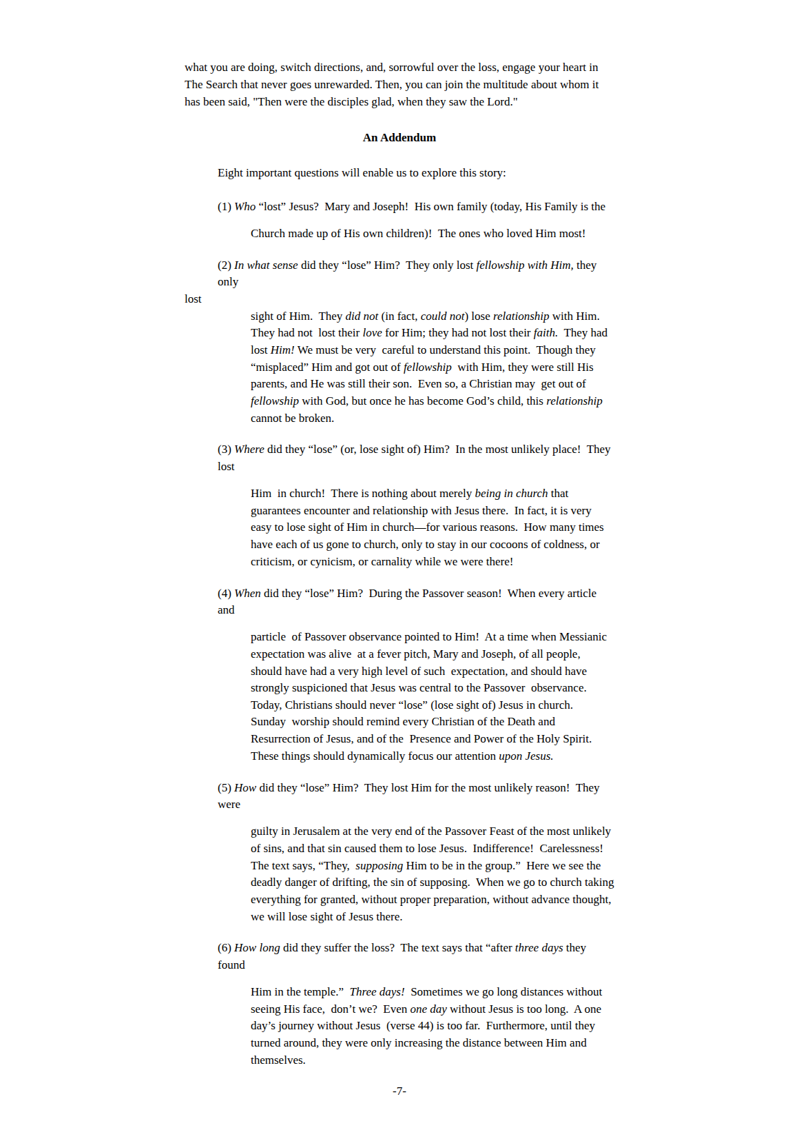what you are doing, switch directions, and, sorrowful over the loss, engage your heart in The Search that never goes unrewarded. Then, you can join the multitude about whom it has been said, "Then were the disciples glad, when they saw the Lord."
An Addendum
Eight important questions will enable us to explore this story:
(1) Who “lost” Jesus? Mary and Joseph! His own family (today, His Family is the
Church made up of His own children)! The ones who loved Him most!
(2) In what sense did they “lose” Him? They only lost fellowship with Him, they only
lost
sight of Him. They did not (in fact, could not) lose relationship with Him. They had not lost their love for Him; they had not lost their faith. They had lost Him! We must be very careful to understand this point. Though they “misplaced” Him and got out of fellowship with Him, they were still His parents, and He was still their son. Even so, a Christian may get out of fellowship with God, but once he has become God’s child, this relationship cannot be broken.
(3) Where did they “lose” (or, lose sight of) Him? In the most unlikely place! They lost
Him in church! There is nothing about merely being in church that guarantees encounter and relationship with Jesus there. In fact, it is very easy to lose sight of Him in church—for various reasons. How many times have each of us gone to church, only to stay in our cocoons of coldness, or criticism, or cynicism, or carnality while we were there!
(4) When did they “lose” Him? During the Passover season! When every article and
particle of Passover observance pointed to Him! At a time when Messianic expectation was alive at a fever pitch, Mary and Joseph, of all people, should have had a very high level of such expectation, and should have strongly suspicioned that Jesus was central to the Passover observance. Today, Christians should never “lose” (lose sight of) Jesus in church. Sunday worship should remind every Christian of the Death and Resurrection of Jesus, and of the Presence and Power of the Holy Spirit. These things should dynamically focus our attention upon Jesus.
(5) How did they “lose” Him? They lost Him for the most unlikely reason! They were
guilty in Jerusalem at the very end of the Passover Feast of the most unlikely of sins, and that sin caused them to lose Jesus. Indifference! Carelessness! The text says, “They, supposing Him to be in the group.” Here we see the deadly danger of drifting, the sin of supposing. When we go to church taking everything for granted, without proper preparation, without advance thought, we will lose sight of Jesus there.
(6) How long did they suffer the loss? The text says that “after three days they found
Him in the temple.” Three days! Sometimes we go long distances without seeing His face, don’t we? Even one day without Jesus is too long. A one day’s journey without Jesus (verse 44) is too far. Furthermore, until they turned around, they were only increasing the distance between Him and themselves.
-7-